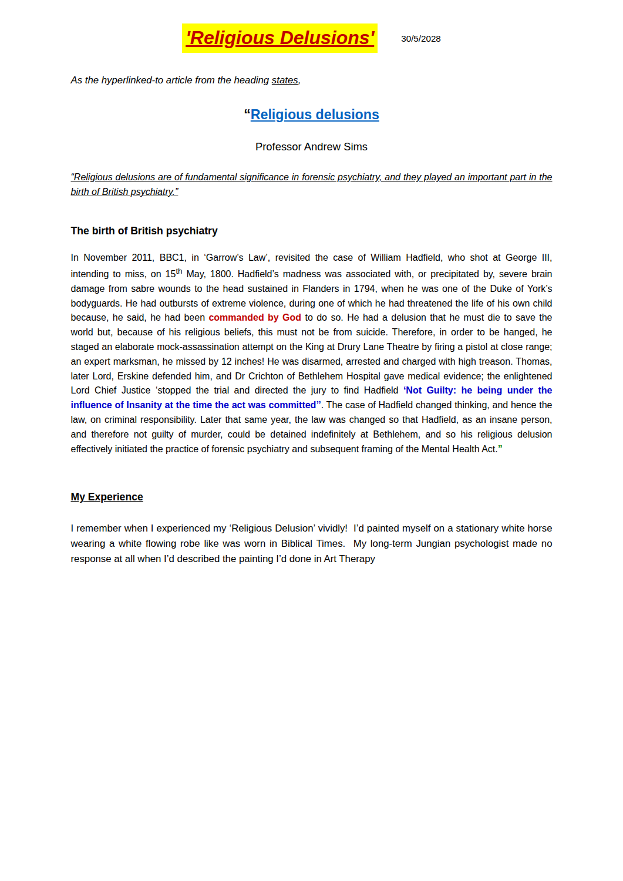'Religious Delusions'
30/5/2028
As the hyperlinked-to article from the heading states,
“Religious delusions
Professor Andrew Sims
“Religious delusions are of fundamental significance in forensic psychiatry, and they played an important part in the birth of British psychiatry.”
The birth of British psychiatry
In November 2011, BBC1, in ‘Garrow’s Law’, revisited the case of William Hadfield, who shot at George III, intending to miss, on 15th May, 1800. Hadfield’s madness was associated with, or precipitated by, severe brain damage from sabre wounds to the head sustained in Flanders in 1794, when he was one of the Duke of York’s bodyguards. He had outbursts of extreme violence, during one of which he had threatened the life of his own child because, he said, he had been commanded by God to do so. He had a delusion that he must die to save the world but, because of his religious beliefs, this must not be from suicide. Therefore, in order to be hanged, he staged an elaborate mock-assassination attempt on the King at Drury Lane Theatre by firing a pistol at close range; an expert marksman, he missed by 12 inches! He was disarmed, arrested and charged with high treason. Thomas, later Lord, Erskine defended him, and Dr Crichton of Bethlehem Hospital gave medical evidence; the enlightened Lord Chief Justice ‘stopped the trial and directed the jury to find Hadfield ‘Not Guilty: he being under the influence of Insanity at the time the act was committed’’. The case of Hadfield changed thinking, and hence the law, on criminal responsibility. Later that same year, the law was changed so that Hadfield, as an insane person, and therefore not guilty of murder, could be detained indefinitely at Bethlehem, and so his religious delusion effectively initiated the practice of forensic psychiatry and subsequent framing of the Mental Health Act.”
My Experience
I remember when I experienced my ‘Religious Delusion’ vividly! I’d painted myself on a stationary white horse wearing a white flowing robe like was worn in Biblical Times. My long-term Jungian psychologist made no response at all when I’d described the painting I’d done in Art Therapy